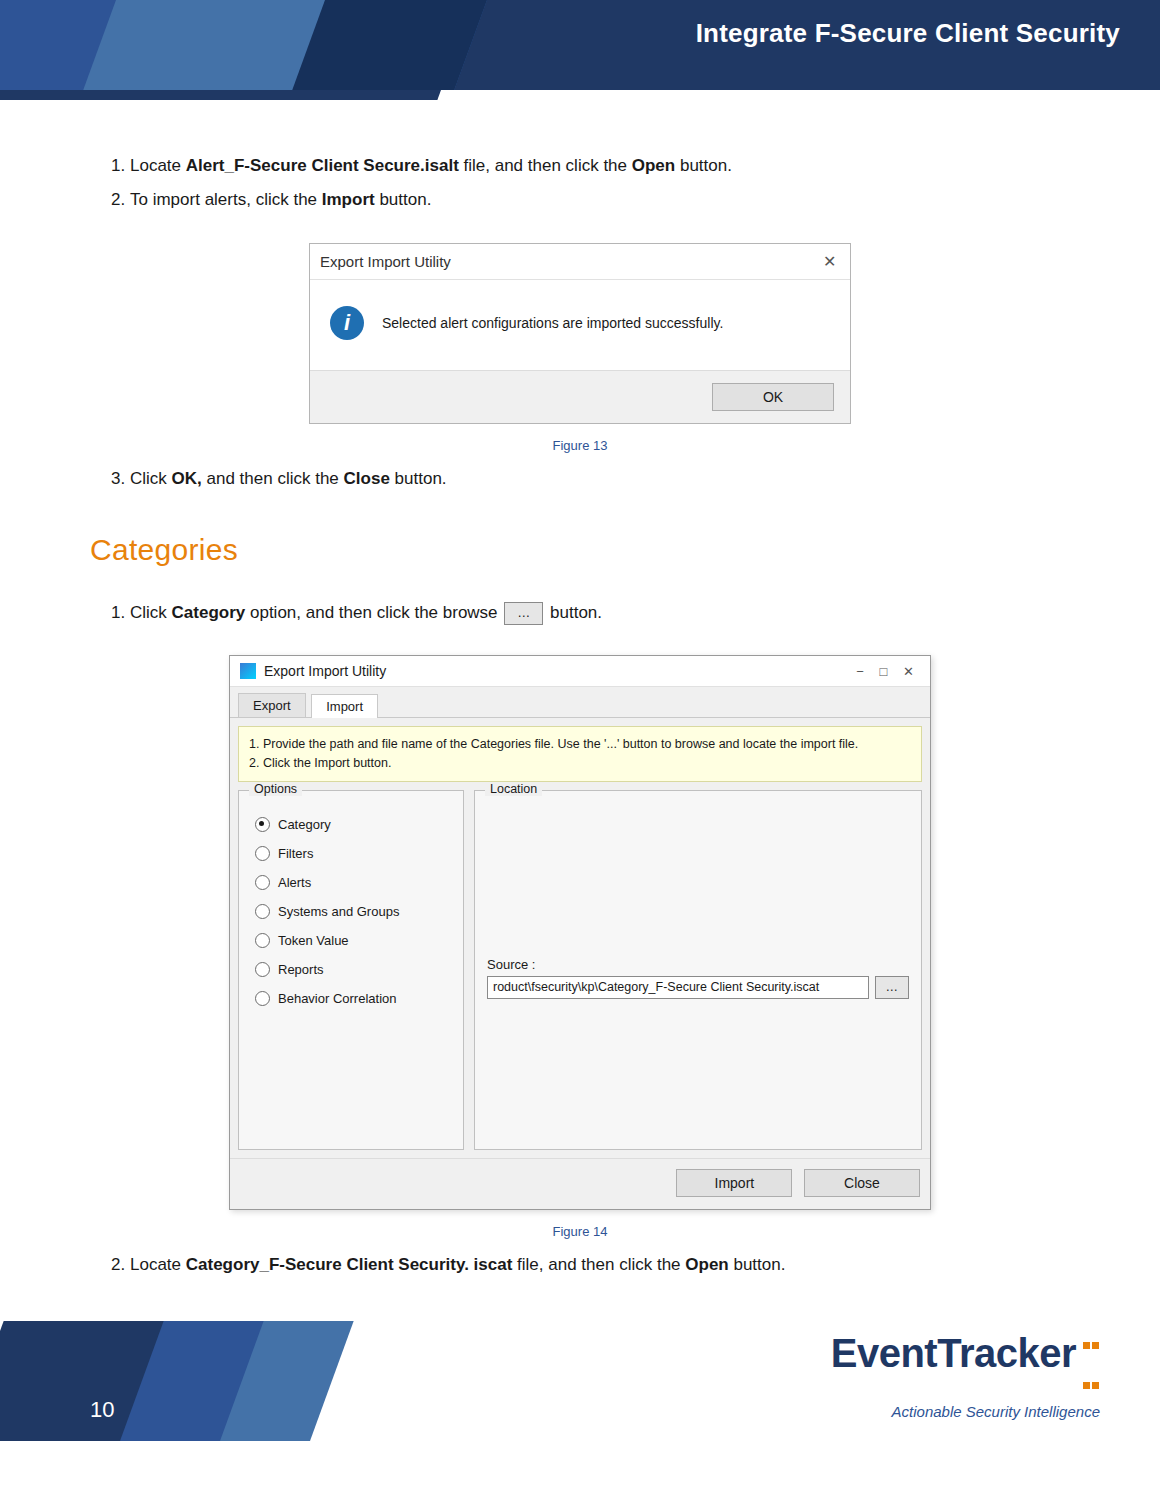Integrate F-Secure Client Security
Locate Alert_F-Secure Client Secure.isalt file, and then click the Open button.
To import alerts, click the Import button.
Export Import Utility ✕
i
Selected alert configurations are imported successfully.
OK
Figure 13
Click OK, and then click the Close button.
Categories
Click Category option, and then click the browse … button.
Export Import Utility − □ ✕
Export Import
1. Provide the path and file name of the Categories file. Use the '...' button to browse and locate the import file.
2. Click the Import button.
Options
Category
Filters
Alerts
Systems and Groups
Token Value
Reports
Behavior Correlation
Location
Source :
roduct\fsecurity\kp\Category_F-Secure Client Security.iscat
…
Import Close
Figure 14
Locate Category_F-Secure Client Security. iscat file, and then click the Open button.
10
EventTracker
Actionable Security Intelligence